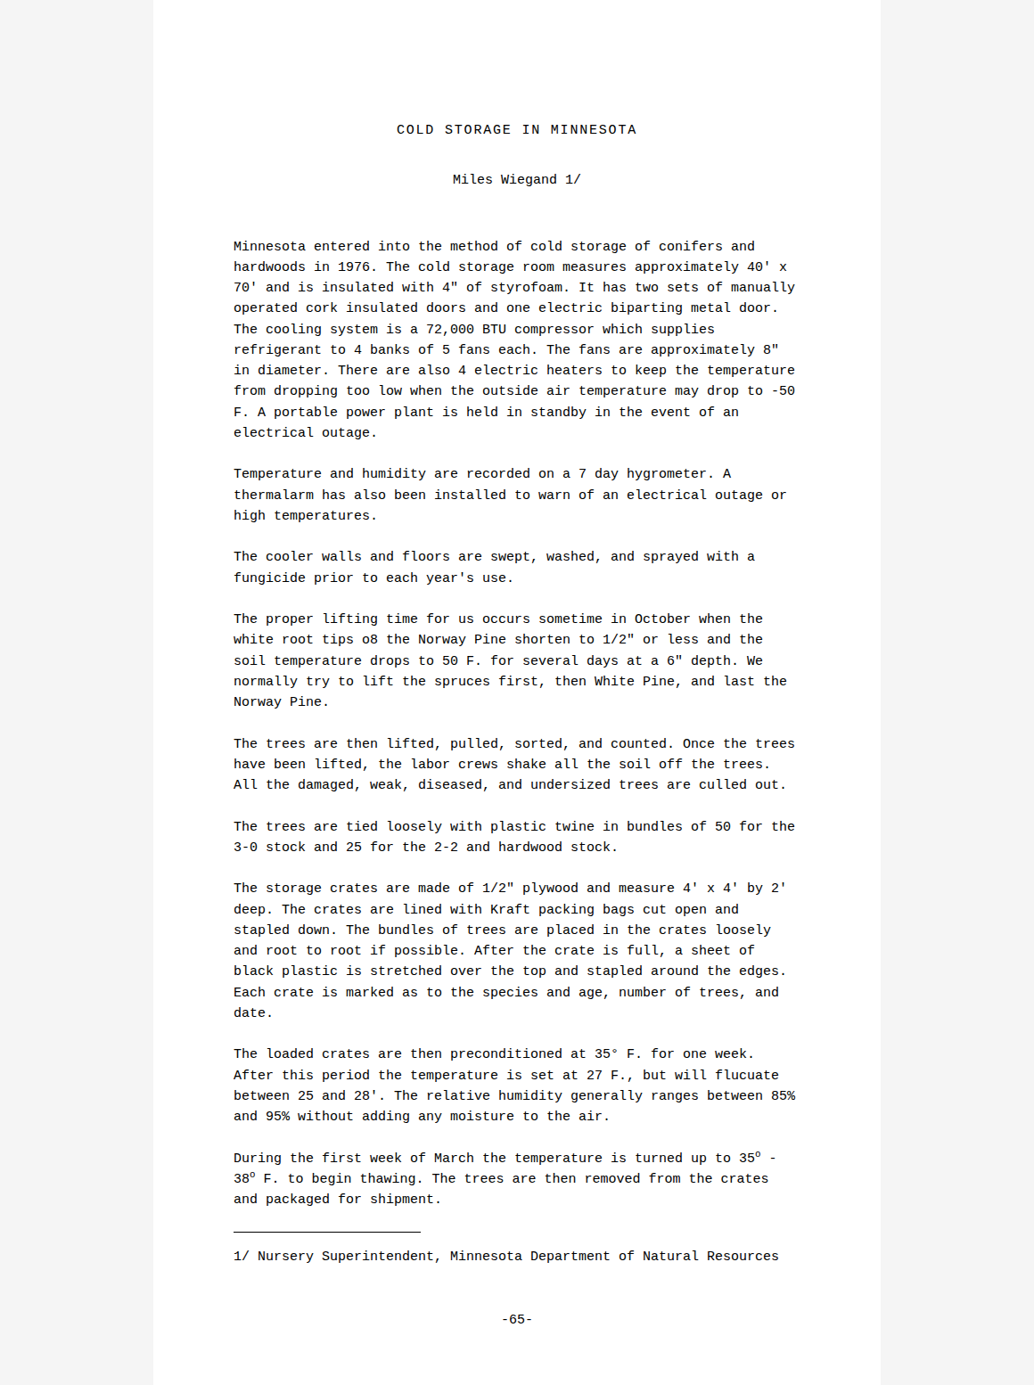COLD STORAGE IN MINNESOTA
Miles Wiegand 1/
Minnesota entered into the method of cold storage of conifers and hardwoods in 1976. The cold storage room measures approximately 40' x 70' and is insulated with 4" of styrofoam. It has two sets of manually operated cork insulated doors and one electric biparting metal door. The cooling system is a 72,000 BTU compressor which supplies refrigerant to 4 banks of 5 fans each. The fans are approximately 8" in diameter. There are also 4 electric heaters to keep the temperature from dropping too low when the outside air temperature may drop to -50 F. A portable power plant is held in standby in the event of an electrical outage.
Temperature and humidity are recorded on a 7 day hygrometer. A thermalarm has also been installed to warn of an electrical outage or high temperatures.
The cooler walls and floors are swept, washed, and sprayed with a fungicide prior to each year's use.
The proper lifting time for us occurs sometime in October when the white root tips o8 the Norway Pine shorten to 1/2" or less and the soil temperature drops to 50 F. for several days at a 6" depth. We normally try to lift the spruces first, then White Pine, and last the Norway Pine.
The trees are then lifted, pulled, sorted, and counted. Once the trees have been lifted, the labor crews shake all the soil off the trees. All the damaged, weak, diseased, and undersized trees are culled out.
The trees are tied loosely with plastic twine in bundles of 50 for the 3-0 stock and 25 for the 2-2 and hardwood stock.
The storage crates are made of 1/2" plywood and measure 4' x 4' by 2' deep. The crates are lined with Kraft packing bags cut open and stapled down. The bundles of trees are placed in the crates loosely and root to root if possible. After the crate is full, a sheet of black plastic is stretched over the top and stapled around the edges. Each crate is marked as to the species and age, number of trees, and date.
The loaded crates are then preconditioned at 35° F. for one week. After this period the temperature is set at 27 F., but will flucuate between 25 and 28'. The relative humidity generally ranges between 85% and 95% without adding any moisture to the air.
During the first week of March the temperature is turned up to 35o - 38o F. to begin thawing. The trees are then removed from the crates and packaged for shipment.
1/ Nursery Superintendent, Minnesota Department of Natural Resources
-65-